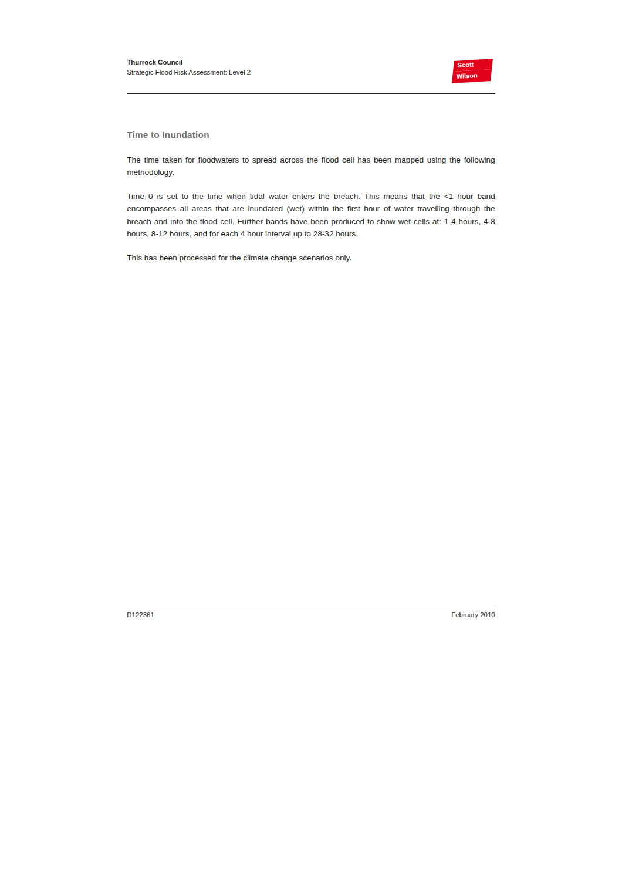Thurrock Council
Strategic Flood Risk Assessment: Level 2
Scott Wilson Scott Wilson
Time to Inundation
The time taken for floodwaters to spread across the flood cell has been mapped using the following methodology.
Time 0 is set to the time when tidal water enters the breach. This means that the <1 hour band encompasses all areas that are inundated (wet) within the first hour of water travelling through the breach and into the flood cell. Further bands have been produced to show wet cells at: 1-4 hours, 4-8 hours, 8-12 hours, and for each 4 hour interval up to 28-32 hours.
This has been processed for the climate change scenarios only.
D122361 February 2010